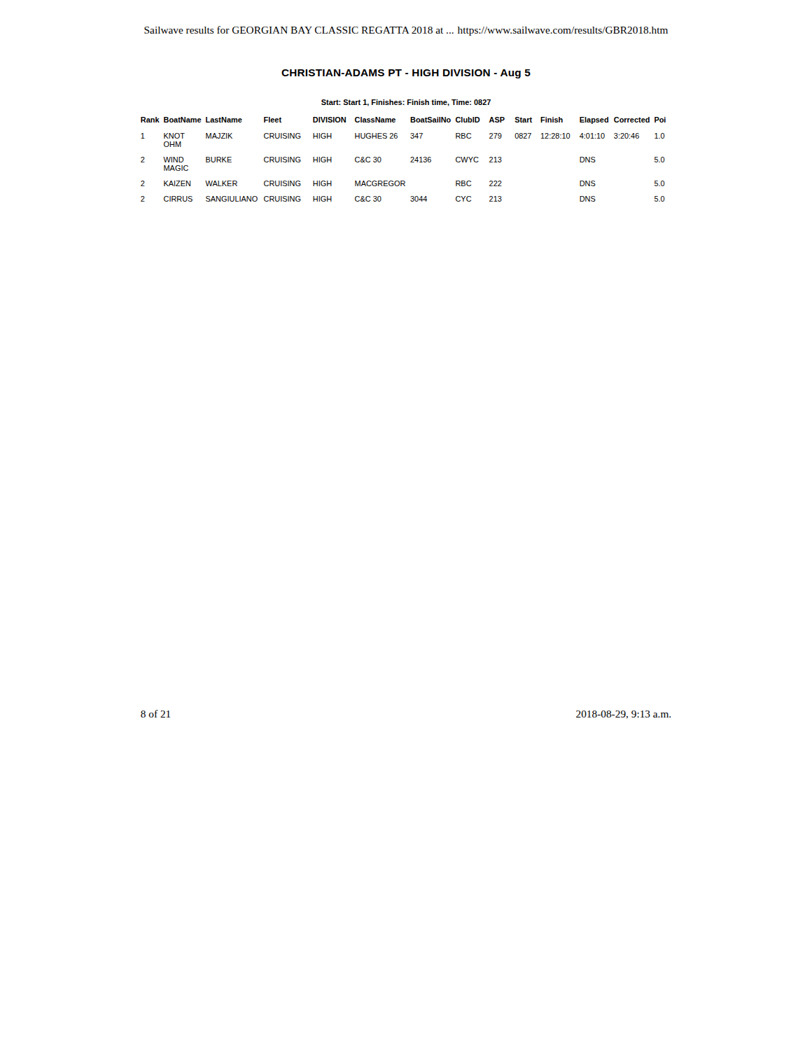Sailwave results for GEORGIAN BAY CLASSIC REGATTA 2018 at ...
https://www.sailwave.com/results/GBR2018.htm
CHRISTIAN-ADAMS PT - HIGH DIVISION - Aug 5
Start: Start 1, Finishes: Finish time, Time: 0827
| Rank | BoatName | LastName | Fleet | DIVISION | ClassName | BoatSailNo | ClubID | ASP | Start | Finish | Elapsed | Corrected | Poi |
| --- | --- | --- | --- | --- | --- | --- | --- | --- | --- | --- | --- | --- | --- |
| 1 | KNOT OHM | MAJZIK | CRUISING | HIGH | HUGHES 26 | 347 | RBC | 279 | 0827 | 12:28:10 | 4:01:10 | 3:20:46 | 1.0 |
| 2 | WIND MAGIC | BURKE | CRUISING | HIGH | C&C 30 | 24136 | CWYC | 213 | | | DNS | | 5.0 |
| 2 | KAIZEN | WALKER | CRUISING | HIGH | MACGREGOR | | RBC | 222 | | | DNS | | 5.0 |
| 2 | CIRRUS | SANGIULIANO | CRUISING | HIGH | C&C 30 | 3044 | CYC | 213 | | | DNS | | 5.0 |
8 of 21
2018-08-29, 9:13 a.m.